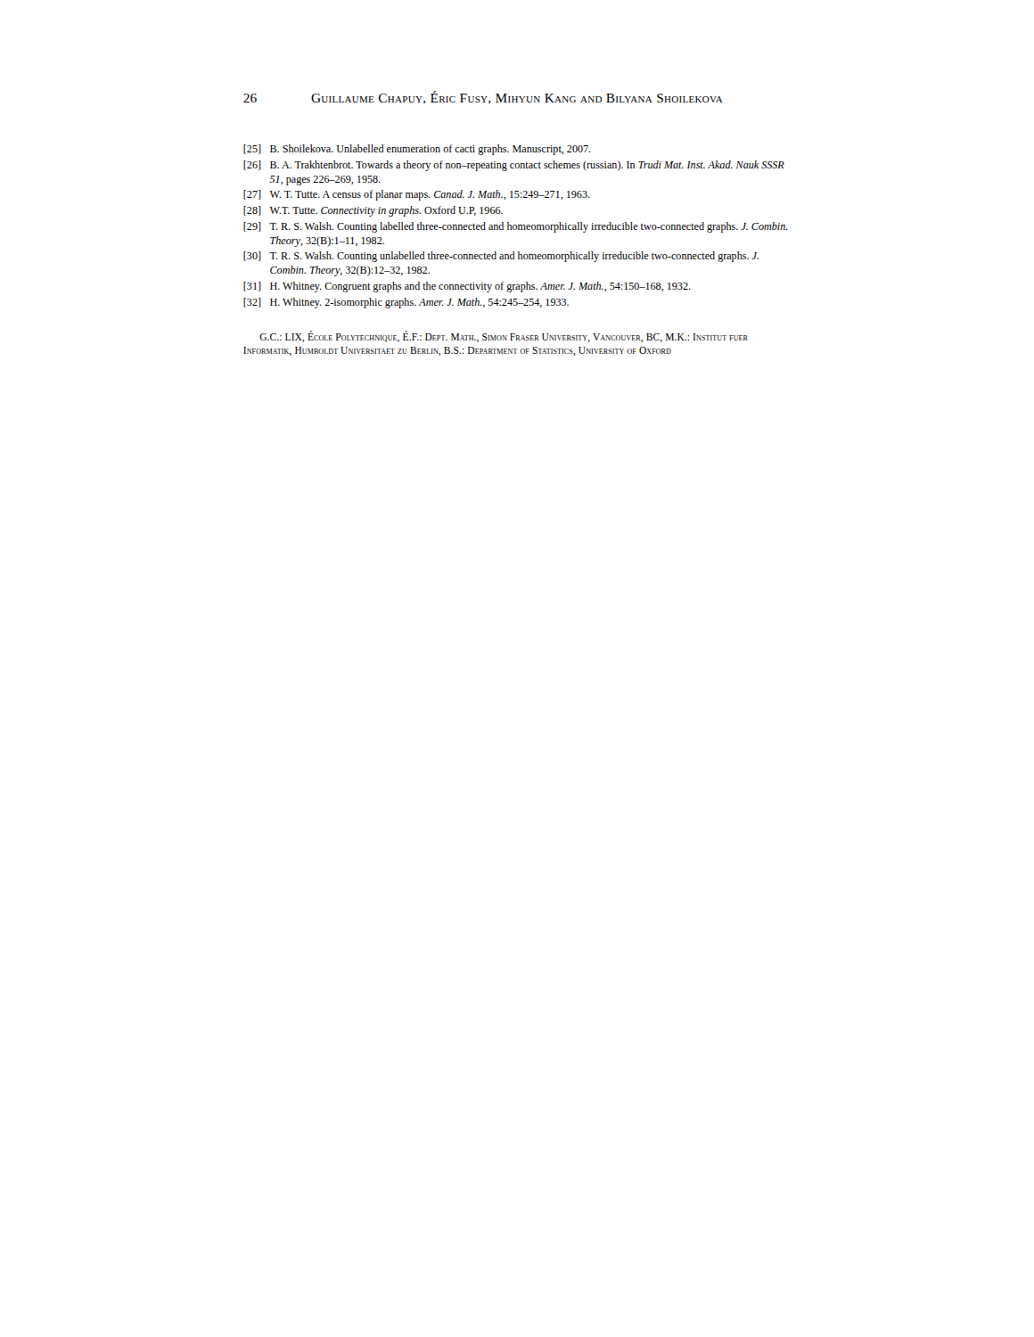26 Guillaume Chapuy, Éric Fusy, Mihyun Kang and Bilyana Shoilekova
[25] B. Shoilekova. Unlabelled enumeration of cacti graphs. Manuscript, 2007.
[26] B. A. Trakhtenbrot. Towards a theory of non–repeating contact schemes (russian). In Trudi Mat. Inst. Akad. Nauk SSSR 51, pages 226–269, 1958.
[27] W. T. Tutte. A census of planar maps. Canad. J. Math., 15:249–271, 1963.
[28] W.T. Tutte. Connectivity in graphs. Oxford U.P, 1966.
[29] T. R. S. Walsh. Counting labelled three-connected and homeomorphically irreducible two-connected graphs. J. Combin. Theory, 32(B):1–11, 1982.
[30] T. R. S. Walsh. Counting unlabelled three-connected and homeomorphically irreducible two-connected graphs. J. Combin. Theory, 32(B):12–32, 1982.
[31] H. Whitney. Congruent graphs and the connectivity of graphs. Amer. J. Math., 54:150–168, 1932.
[32] H. Whitney. 2-isomorphic graphs. Amer. J. Math., 54:245–254, 1933.
G.C.: LIX, École Polytechnique, É.F.: Dept. Math., Simon Fraser University, Vancouver, BC, M.K.: Institut fuer Informatik, Humboldt Universitaet zu Berlin, B.S.: Department of Statistics, University of Oxford